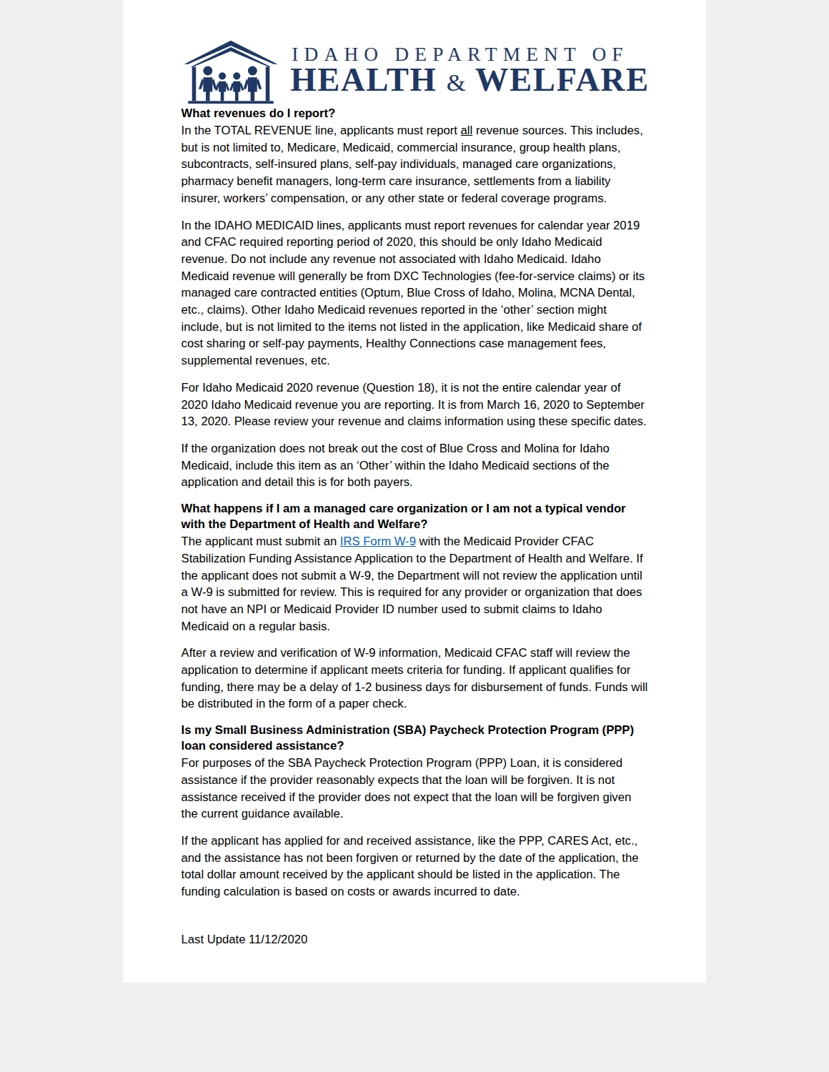IDAHO DEPARTMENT OF HEALTH & WELFARE
What revenues do I report?
In the TOTAL REVENUE line, applicants must report all revenue sources. This includes, but is not limited to, Medicare, Medicaid, commercial insurance, group health plans, subcontracts, self-insured plans, self-pay individuals, managed care organizations, pharmacy benefit managers, long-term care insurance, settlements from a liability insurer, workers’ compensation, or any other state or federal coverage programs.
In the IDAHO MEDICAID lines, applicants must report revenues for calendar year 2019 and CFAC required reporting period of 2020, this should be only Idaho Medicaid revenue. Do not include any revenue not associated with Idaho Medicaid. Idaho Medicaid revenue will generally be from DXC Technologies (fee-for-service claims) or its managed care contracted entities (Optum, Blue Cross of Idaho, Molina, MCNA Dental, etc., claims). Other Idaho Medicaid revenues reported in the ‘other’ section might include, but is not limited to the items not listed in the application, like Medicaid share of cost sharing or self-pay payments, Healthy Connections case management fees, supplemental revenues, etc.
For Idaho Medicaid 2020 revenue (Question 18), it is not the entire calendar year of 2020 Idaho Medicaid revenue you are reporting. It is from March 16, 2020 to September 13, 2020. Please review your revenue and claims information using these specific dates.
If the organization does not break out the cost of Blue Cross and Molina for Idaho Medicaid, include this item as an ‘Other’ within the Idaho Medicaid sections of the application and detail this is for both payers.
What happens if I am a managed care organization or I am not a typical vendor with the Department of Health and Welfare?
The applicant must submit an IRS Form W-9 with the Medicaid Provider CFAC Stabilization Funding Assistance Application to the Department of Health and Welfare. If the applicant does not submit a W-9, the Department will not review the application until a W-9 is submitted for review. This is required for any provider or organization that does not have an NPI or Medicaid Provider ID number used to submit claims to Idaho Medicaid on a regular basis.
After a review and verification of W-9 information, Medicaid CFAC staff will review the application to determine if applicant meets criteria for funding. If applicant qualifies for funding, there may be a delay of 1-2 business days for disbursement of funds. Funds will be distributed in the form of a paper check.
Is my Small Business Administration (SBA) Paycheck Protection Program (PPP) loan considered assistance?
For purposes of the SBA Paycheck Protection Program (PPP) Loan, it is considered assistance if the provider reasonably expects that the loan will be forgiven. It is not assistance received if the provider does not expect that the loan will be forgiven given the current guidance available.
If the applicant has applied for and received assistance, like the PPP, CARES Act, etc., and the assistance has not been forgiven or returned by the date of the application, the total dollar amount received by the applicant should be listed in the application. The funding calculation is based on costs or awards incurred to date.
Last Update 11/12/2020